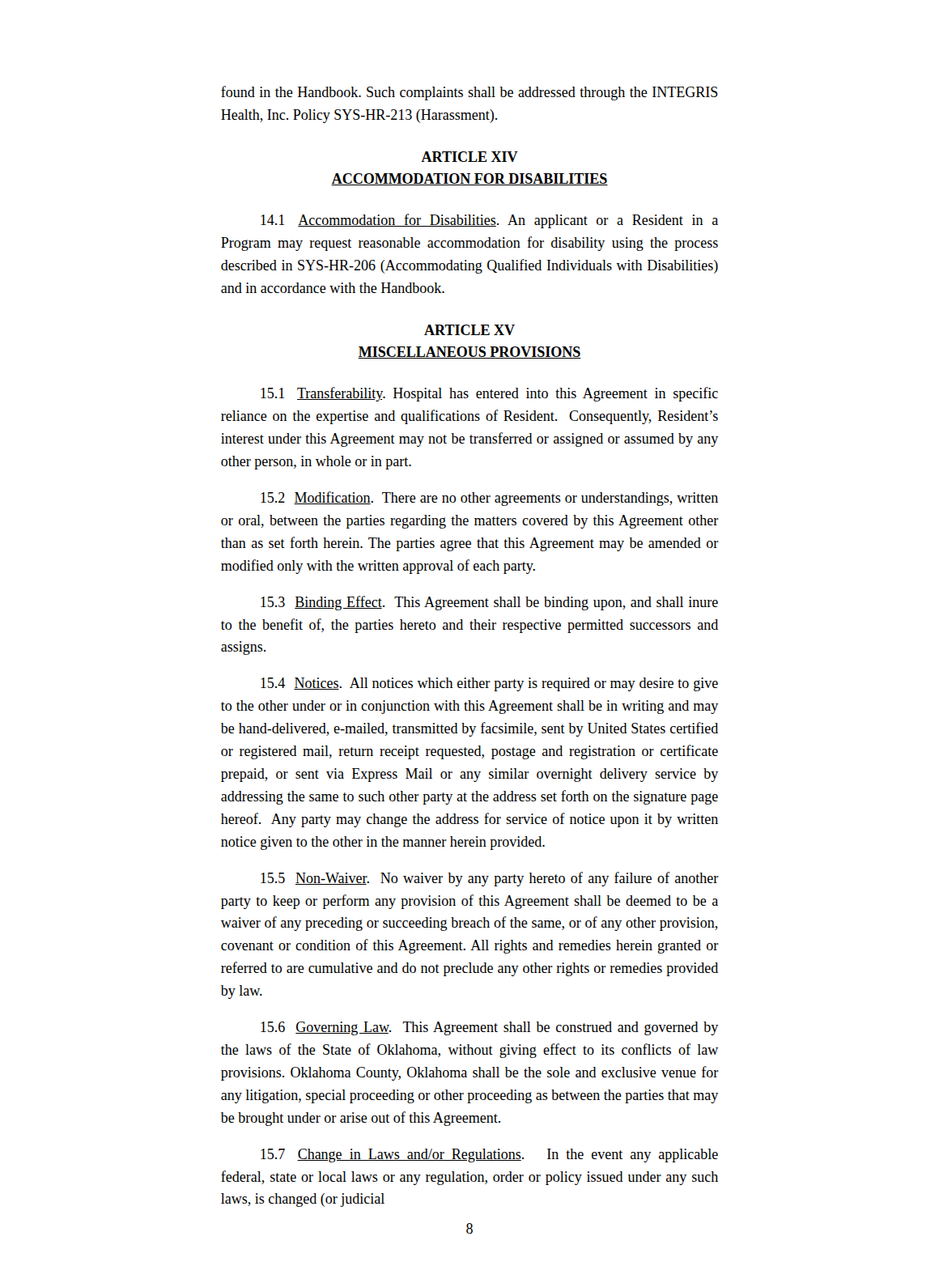found in the Handbook. Such complaints shall be addressed through the INTEGRIS Health, Inc. Policy SYS-HR-213 (Harassment).
ARTICLE XIV
ACCOMMODATION FOR DISABILITIES
14.1 Accommodation for Disabilities. An applicant or a Resident in a Program may request reasonable accommodation for disability using the process described in SYS-HR-206 (Accommodating Qualified Individuals with Disabilities) and in accordance with the Handbook.
ARTICLE XV
MISCELLANEOUS PROVISIONS
15.1 Transferability. Hospital has entered into this Agreement in specific reliance on the expertise and qualifications of Resident. Consequently, Resident’s interest under this Agreement may not be transferred or assigned or assumed by any other person, in whole or in part.
15.2 Modification. There are no other agreements or understandings, written or oral, between the parties regarding the matters covered by this Agreement other than as set forth herein. The parties agree that this Agreement may be amended or modified only with the written approval of each party.
15.3 Binding Effect. This Agreement shall be binding upon, and shall inure to the benefit of, the parties hereto and their respective permitted successors and assigns.
15.4 Notices. All notices which either party is required or may desire to give to the other under or in conjunction with this Agreement shall be in writing and may be hand-delivered, e-mailed, transmitted by facsimile, sent by United States certified or registered mail, return receipt requested, postage and registration or certificate prepaid, or sent via Express Mail or any similar overnight delivery service by addressing the same to such other party at the address set forth on the signature page hereof. Any party may change the address for service of notice upon it by written notice given to the other in the manner herein provided.
15.5 Non-Waiver. No waiver by any party hereto of any failure of another party to keep or perform any provision of this Agreement shall be deemed to be a waiver of any preceding or succeeding breach of the same, or of any other provision, covenant or condition of this Agreement. All rights and remedies herein granted or referred to are cumulative and do not preclude any other rights or remedies provided by law.
15.6 Governing Law. This Agreement shall be construed and governed by the laws of the State of Oklahoma, without giving effect to its conflicts of law provisions. Oklahoma County, Oklahoma shall be the sole and exclusive venue for any litigation, special proceeding or other proceeding as between the parties that may be brought under or arise out of this Agreement.
15.7 Change in Laws and/or Regulations. In the event any applicable federal, state or local laws or any regulation, order or policy issued under any such laws, is changed (or judicial
8